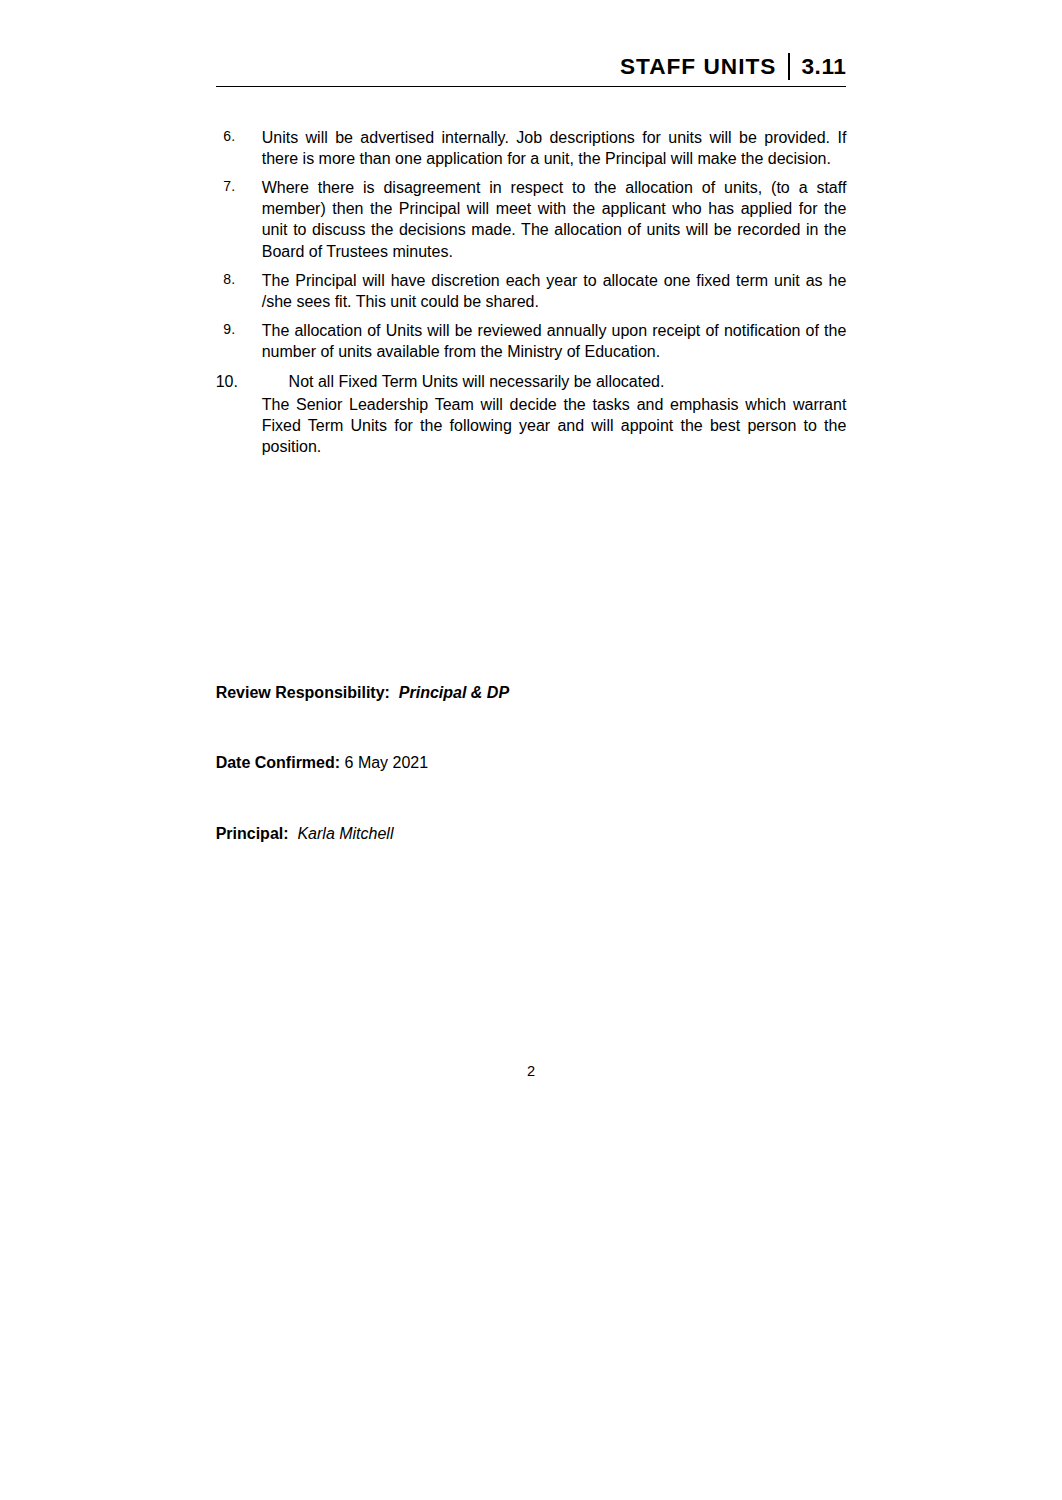STAFF UNITS 3.11
Units will be advertised internally. Job descriptions for units will be provided. If there is more than one application for a unit, the Principal will make the decision.
Where there is disagreement in respect to the allocation of units, (to a staff member) then the Principal will meet with the applicant who has applied for the unit to discuss the decisions made. The allocation of units will be recorded in the Board of Trustees minutes.
The Principal will have discretion each year to allocate one fixed term unit as he /she sees fit. This unit could be shared.
The allocation of Units will be reviewed annually upon receipt of notification of the number of units available from the Ministry of Education.
Not all Fixed Term Units will necessarily be allocated. The Senior Leadership Team will decide the tasks and emphasis which warrant Fixed Term Units for the following year and will appoint the best person to the position.
Review Responsibility: Principal & DP
Date Confirmed: 6 May 2021
Principal: Karla Mitchell
2